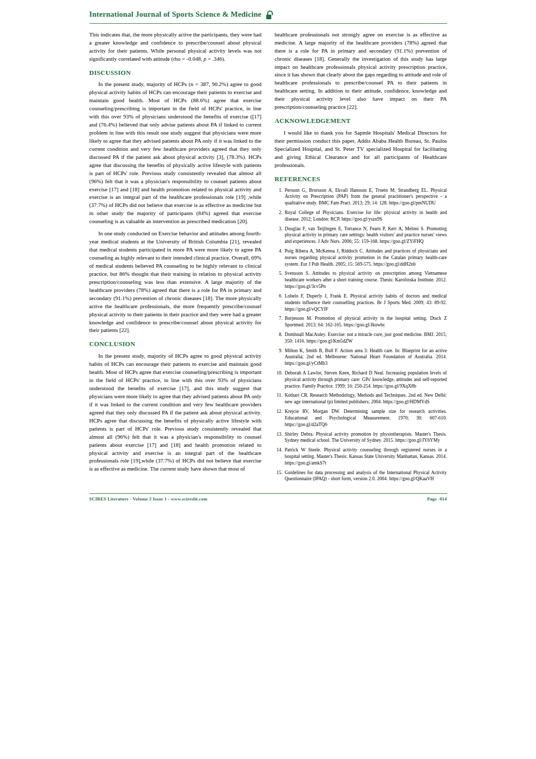International Journal of Sports Science & Medicine
This indicates that, the more physically active the participants, they were had a greater knowledge and confidence to prescribe/counsel about physical activity for their patients. While personal physical activity levels was not significantly correlated with attitude (rho = -0.048, p = .346).
DISCUSSION
In the present study, majority of HCPs (n = 387, 90.2%) agree to good physical activity habits of HCPs can encourage their patients to exercise and maintain good health. Most of HCPs (88.6%) agree that exercise counseling/prescribing is important in the field of HCPs' practice, in line with this over 93% of physicians understood the benefits of exercise ([17] and (76.4%) believed that only advise patients about PA if linked to current problem in line with this result one study suggest that physicians were more likely to agree that they advised patients about PA only if it was linked to the current condition and very few healthcare providers agreed that they only discussed PA if the patient ask about physical activity [3], (78.3%). HCPs agree that discussing the benefits of physically active lifestyle with patients is part of HCPs' role. Previous study consistently revealed that almost all (96%) felt that it was a physician's responsibility to counsel patients about exercise [17] and [18] and health promotion related to physical activity and exercise is an integral part of the healthcare professionals role [19] ,while (37.7%) of HCPs did not believe that exercise is as effective as medicine but in other study the majority of participants (84%) agreed that exercise counseling is as valuable an intervention as prescribed medication [20].
In one study conducted on Exercise behavior and attitudes among fourth-year medical students at the University of British Columbia [21], revealed that medical students participated in more PA were more likely to agree PA counseling as highly relevant to their intended clinical practice. Overall, 69% of medical students believed PA counseling to be highly relevant to clinical practice, but 86% thought that their training in relation to physical activity prescription/counseling was less than extensive. A large majority of the healthcare providers (78%) agreed that there is a role for PA in primary and secondary (91.1%) prevention of chronic diseases [18]. The more physically active the healthcare professionals, the more frequently prescribe/counsel physical activity to their patients in their practice and they were had a greater knowledge and confidence to prescribe/counsel about physical activity for their patients [22].
CONCLUSION
In the present study, majority of HCPs agree to good physical activity habits of HCPs can encourage their patients to exercise and maintain good health. Most of HCPs agree that exercise counseling/prescribing is important in the field of HCPs' practice, in line with this over 93% of physicians understood the benefits of exercise [17], and this study suggest that physicians were more likely to agree that they advised patients about PA only if it was linked to the current condition and very few healthcare providers agreed that they only discussed PA if the patient ask about physical activity. HCPs agree that discussing the benefits of physically active lifestyle with patients is part of HCPs' role. Previous study consistently revealed that almost all (96%) felt that it was a physician's responsibility to counsel patients about exercise [17] and [18] and health promotion related to physical activity and exercise is an integral part of the healthcare professionals role [19],while (37.7%) of HCPs did not believe that exercise is as effective as medicine. The current study have shown that most of
healthcare professionals not strongly agree on exercise is as effective as medicine. A large majority of the healthcare providers (78%) agreed that there is a role for PA in primary and secondary (91.1%) prevention of chronic diseases [18]. Generally the investigation of this study has large impact on healthcare professionals physical activity prescription practice, since it has shown that clearly about the gaps regarding to attitude and role of healthcare professionals to prescribe/counsel PA to their patients in healthcare setting. In addition to their attitude, confidence, knowledge and their physical activity level also have impact on their PA prescription/counseling practice [22].
ACKNOWLEDGEMENT
I would like to thank you for Sapmle Hospitals' Medical Directors for their permission conduct this paper, Addis Ababa Health Bureau, St. Paulos Specialized Hospital, and St. Peter TV specialized Hospital for facilitating and giving Ethical Clearance and for all participants of Healthcare professionals.
REFERENCES
Persson G, Brorsson A, Ekvall Hansson E, Troein M, Strandberg EL. Physical Activity on Prescription (PAP) from the general practitioner's perspective - a qualitative study. BMC Fam Pract. 2013; 29; 14: 128. https://goo.gl/pmNUDU
Royal College of Physicians. Exercise for life: physical activity in health and disease. 2012; London: RCP. https://goo.gl/yszn9S
Douglas F, van Teijlingen E, Torrance N, Fearn P, Kerr A, Meloni S. Promoting physical activity in primary care settings: health visitors' and practice nurses' views and experiences. J Adv Nurs. 2006; 55: 159-168. https://goo.gl/ZYiFHQ
Puig Ribera A, McKenna J, Riddoch C. Attitudes and practices of physicians and nurses regarding physical activity promotion in the Catalan primary health-care system. Eur J Pub Health. 2005; 15: 569-575. https://goo.gl/ddH2nb
Svensson S. Attitudes to physical activity on prescription among Vietnamese healthcare workers after a short training course. Thesis: Karolinska Institute. 2012. https://goo.gl/3cv5Pn
Lobelo F, Duperly J, Frank E. Physical activity habits of doctors and medical students influence their counselling practices. Br J Sports Med. 2009; 43: 89-92. https://goo.gl/vQCYfF
Borjesson M. Promotion of physical activity in the hospital setting. Dtsch Z Sportmed. 2013; 64: 162-165. https://goo.gl/Jkuwbc
Domhnall MacAuley. Exercise: not a miracle cure, just good medicine. BMJ. 2015; 350: 1416. https://goo.gl/Km5dZW
Milton K, Smith B, Bull F. Action area 3: Health care. In: Blueprint for an active Australia; 2nd ed. Melbourne: National Heart Foundation of Australia. 2014. https://goo.gl/yCtMb3
Deborah A Lawlor, Steven Keen, Richard D Neal. Increasing population levels of physical activity through primary care: GPs' knowledge, attitudes and self-reported practice. Family Practice. 1999; 16: 250-254. https://goo.gl/9XqX8b
Kothari CR. Research Methodology, Methods and Techniques. 2nd ed. New Delhi: new age international (p) limited publishers; 2004. https://goo.gl/HDMYdS
Krejcie RV, Morgan DW. Determining sample size for research activities. Educational and Psychological Measurement. 1970; 30: 607-610. https://goo.gl/d2aTQ6
Shirley Debra. Physical activity promotion by physiotherapists. Master's Thesis. Sydney medical school. The University of Sydney. 2015. https://goo.gl/JY6YMy
Patrick W Steele. Physical activity counseling through registered nurses in a hospital setting. Master's Thesis: Kansas State University Manhattan, Kansas. 2014. https://goo.gl/amkS7t
Guidelines for data processing and analysis of the International Physical Activity Questionnaire (IPAQ) - short form, version 2.0. 2004. https://goo.gl/QKaaVH
SCIRES Literature - Volume 2 Issue 1 - www.scireslit.com
Page -014